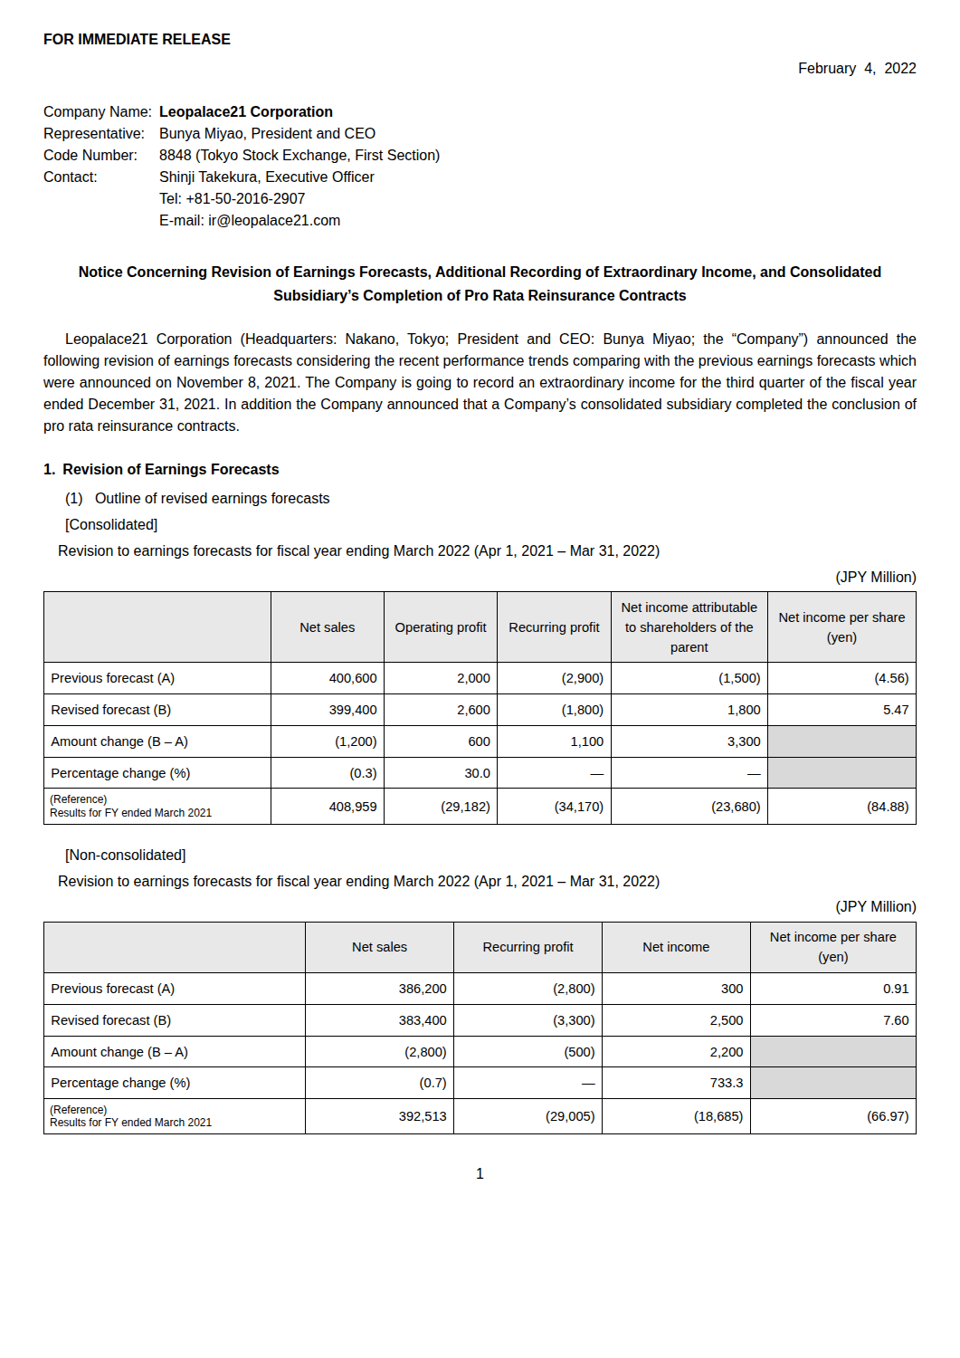FOR IMMEDIATE RELEASE
February 4, 2022
| Company Name: | Leopalace21 Corporation |
| Representative: | Bunya Miyao, President and CEO |
| Code Number: | 8848 (Tokyo Stock Exchange, First Section) |
| Contact: | Shinji Takekura, Executive Officer Tel: +81-50-2016-2907 E-mail: ir@leopalace21.com |
Notice Concerning Revision of Earnings Forecasts, Additional Recording of Extraordinary Income, and Consolidated Subsidiary’s Completion of Pro Rata Reinsurance Contracts
Leopalace21 Corporation (Headquarters: Nakano, Tokyo; President and CEO: Bunya Miyao; the “Company”) announced the following revision of earnings forecasts considering the recent performance trends comparing with the previous earnings forecasts which were announced on November 8, 2021. The Company is going to record an extraordinary income for the third quarter of the fiscal year ended December 31, 2021. In addition the Company announced that a Company’s consolidated subsidiary completed the conclusion of pro rata reinsurance contracts.
1. Revision of Earnings Forecasts
(1) Outline of revised earnings forecasts
[Consolidated]
Revision to earnings forecasts for fiscal year ending March 2022 (Apr 1, 2021 – Mar 31, 2022)
(JPY Million)
| | Net sales | Operating profit | Recurring profit | Net income attributable to shareholders of the parent | Net income per share (yen) |
| --- | --- | --- | --- | --- | --- |
| Previous forecast (A) | 400,600 | 2,000 | (2,900) | (1,500) | (4.56) |
| Revised forecast (B) | 399,400 | 2,600 | (1,800) | 1,800 | 5.47 |
| Amount change (B – A) | (1,200) | 600 | 1,100 | 3,300 | |
| Percentage change (%) | (0.3) | 30.0 | — | — | |
| (Reference) Results for FY ended March 2021 | 408,959 | (29,182) | (34,170) | (23,680) | (84.88) |
[Non-consolidated]
Revision to earnings forecasts for fiscal year ending March 2022 (Apr 1, 2021 – Mar 31, 2022)
(JPY Million)
| | Net sales | Recurring profit | Net income | Net income per share (yen) |
| --- | --- | --- | --- | --- |
| Previous forecast (A) | 386,200 | (2,800) | 300 | 0.91 |
| Revised forecast (B) | 383,400 | (3,300) | 2,500 | 7.60 |
| Amount change (B – A) | (2,800) | (500) | 2,200 | |
| Percentage change (%) | (0.7) | — | 733.3 | |
| (Reference) Results for FY ended March 2021 | 392,513 | (29,005) | (18,685) | (66.97) |
1